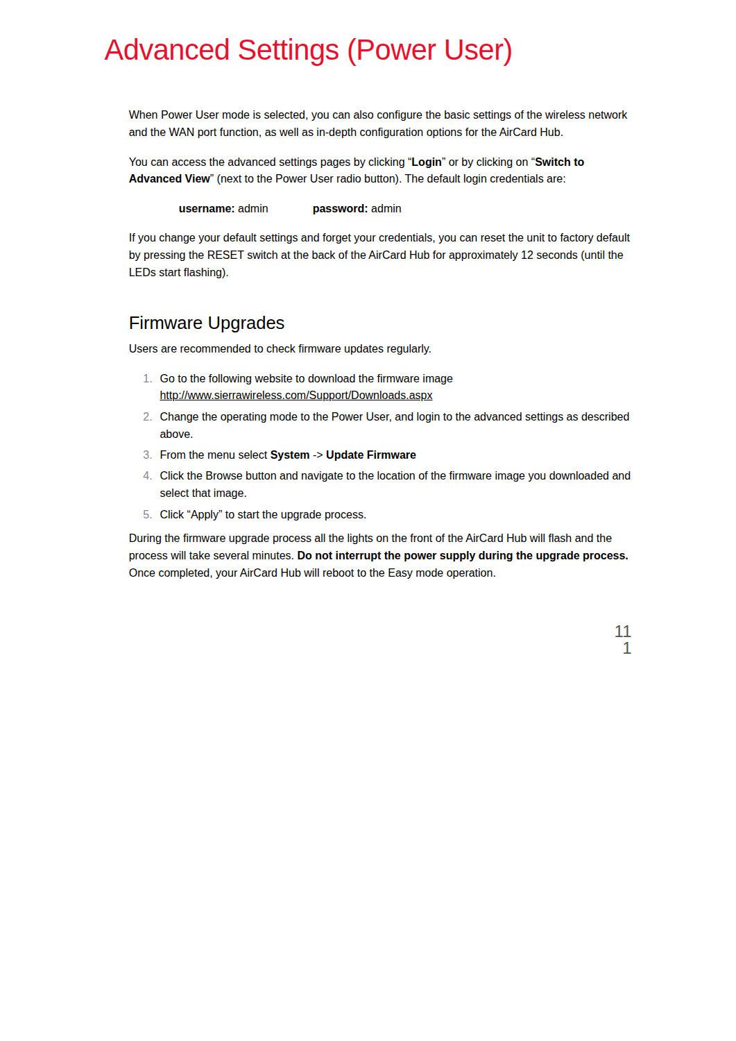Advanced Settings (Power User)
When Power User mode is selected, you can also configure the basic settings of the wireless network and the WAN port function, as well as in-depth configuration options for the AirCard Hub.
You can access the advanced settings pages by clicking “Login” or by clicking on “Switch to Advanced View” (next to the Power User radio button). The default login credentials are:
username: admin password: admin
If you change your default settings and forget your credentials, you can reset the unit to factory default by pressing the RESET switch at the back of the AirCard Hub for approximately 12 seconds (until the LEDs start flashing).
Firmware Upgrades
Users are recommended to check firmware updates regularly.
Go to the following website to download the firmware image http://www.sierrawireless.com/Support/Downloads.aspx
Change the operating mode to the Power User, and login to the advanced settings as described above.
From the menu select System -> Update Firmware
Click the Browse button and navigate to the location of the firmware image you downloaded and select that image.
Click “Apply” to start the upgrade process.
During the firmware upgrade process all the lights on the front of the AirCard Hub will flash and the process will take several minutes. Do not interrupt the power supply during the upgrade process. Once completed, your AirCard Hub will reboot to the Easy mode operation.
11 1